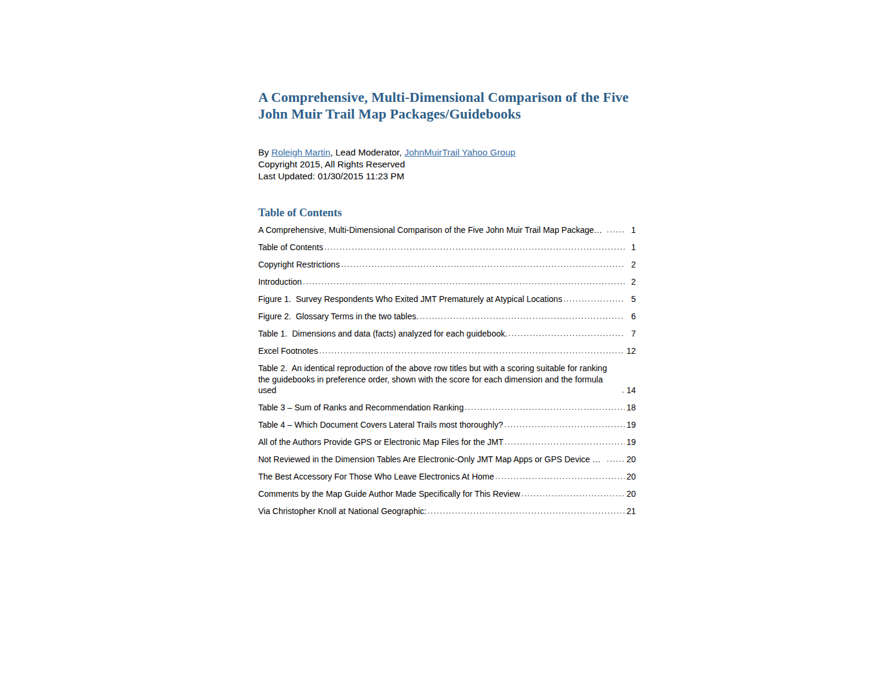A Comprehensive, Multi-Dimensional Comparison of the Five John Muir Trail Map Packages/Guidebooks
By Roleigh Martin, Lead Moderator, JohnMuirTrail Yahoo Group
Copyright 2015, All Rights Reserved
Last Updated: 01/30/2015 11:23 PM
Table of Contents
A Comprehensive, Multi-Dimensional Comparison of the Five John Muir Trail Map Packages/Guidebooks ........................................................................................................................................................................................................................... 1
Table of Contents ........................................................................................................................................................................................................................... 1
Copyright Restrictions ........................................................................................................................................................................................................................... 2
Introduction ........................................................................................................................................................................................................................... 2
Figure 1. Survey Respondents Who Exited JMT Prematurely at Atypical Locations ........................................................................................................................................................................................................................... 5
Figure 2. Glossary Terms in the two tables. ........................................................................................................................................................................................................................... 6
Table 1. Dimensions and data (facts) analyzed for each guidebook. ........................................................................................................................................................................................................................... 7
Excel Footnotes ........................................................................................................................................................................................................................... 12
Table 2. An identical reproduction of the above row titles but with a scoring suitable for ranking the guidebooks in preference order, shown with the score for each dimension and the formula used ........................................................................................................................................................................................................................... 14
Table 3 – Sum of Ranks and Recommendation Ranking ........................................................................................................................................................................................................................... 18
Table 4 – Which Document Covers Lateral Trails most thoroughly? ........................................................................................................................................................................................................................... 19
All of the Authors Provide GPS or Electronic Map Files for the JMT ........................................................................................................................................................................................................................... 19
Not Reviewed in the Dimension Tables Are Electronic-Only JMT Map Apps or GPS Device Mapping Aid ........................................................................................................................................................................................................................... 20
The Best Accessory For Those Who Leave Electronics At Home ........................................................................................................................................................................................................................... 20
Comments by the Map Guide Author Made Specifically for This Review ........................................................................................................................................................................................................................... 20
Via Christopher Knoll at National Geographic: ........................................................................................................................................................................................................................... 21